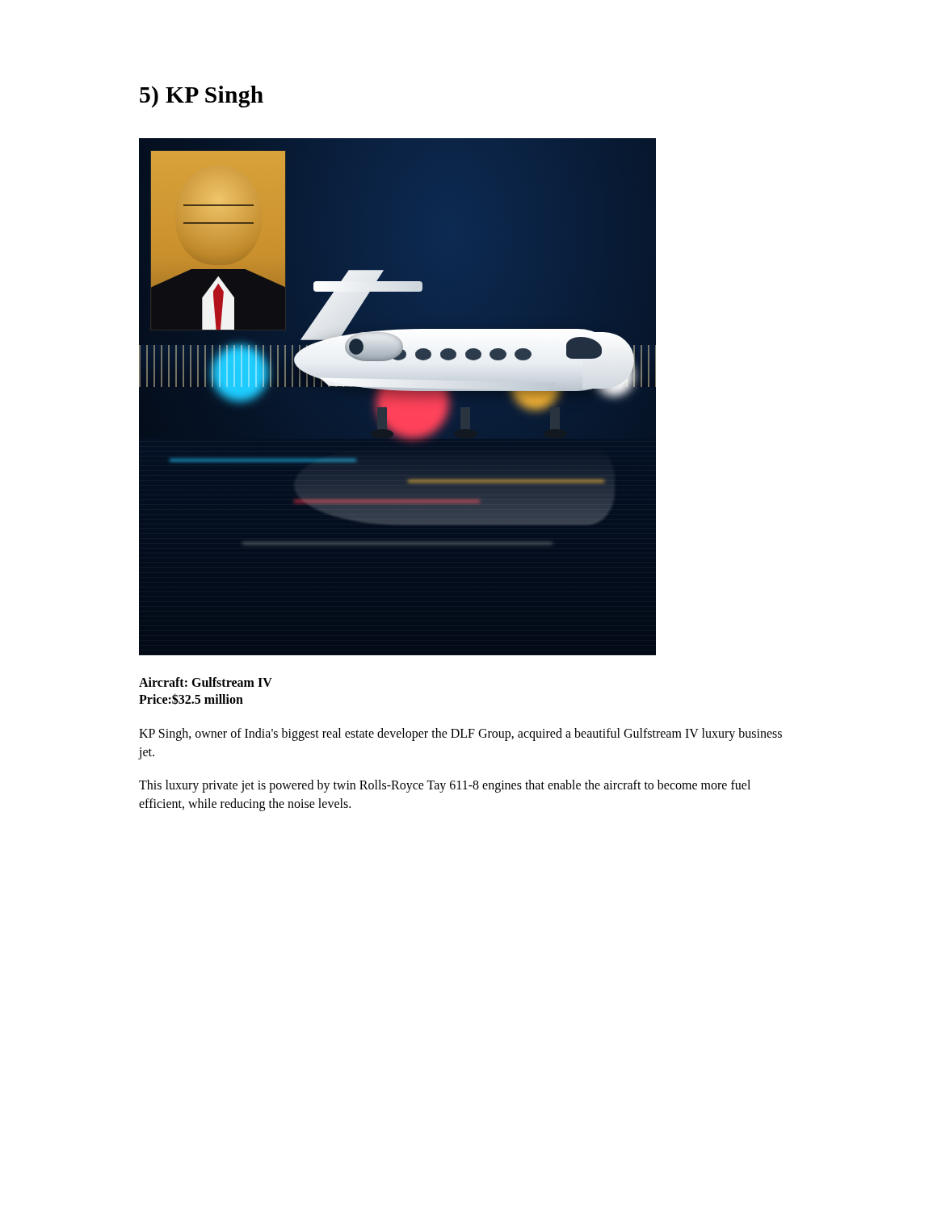5) KP Singh
Aircraft: Gulfstream IV
Price:$32.5 million
KP Singh, owner of India's biggest real estate developer the DLF Group, acquired a beautiful Gulfstream IV luxury business jet.
This luxury private jet is powered by twin Rolls-Royce Tay 611-8 engines that enable the aircraft to become more fuel efficient, while reducing the noise levels.